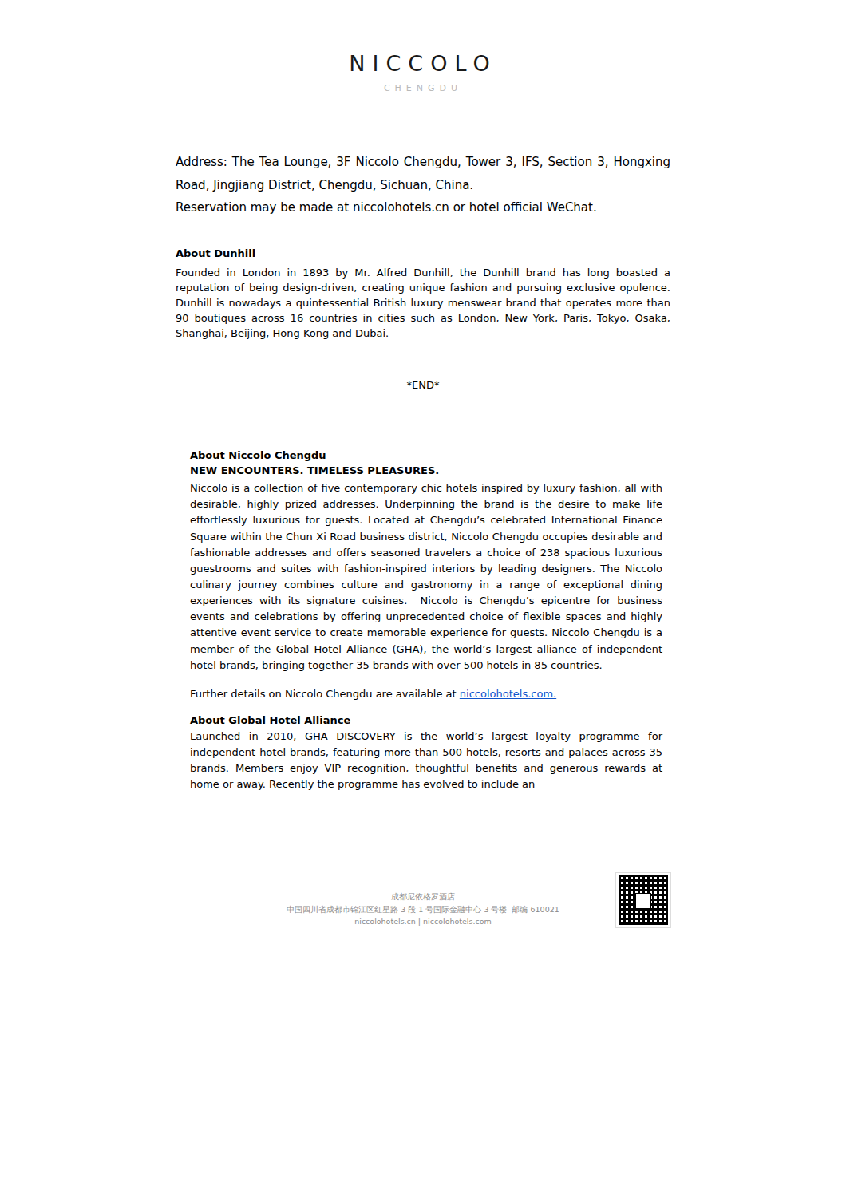NICCOLO
CHENGDU
Address: The Tea Lounge, 3F Niccolo Chengdu, Tower 3, IFS, Section 3, Hongxing Road, Jingjiang District, Chengdu, Sichuan, China.
Reservation may be made at niccolohotels.cn or hotel official WeChat.
About Dunhill
Founded in London in 1893 by Mr. Alfred Dunhill, the Dunhill brand has long boasted a reputation of being design-driven, creating unique fashion and pursuing exclusive opulence. Dunhill is nowadays a quintessential British luxury menswear brand that operates more than 90 boutiques across 16 countries in cities such as London, New York, Paris, Tokyo, Osaka, Shanghai, Beijing, Hong Kong and Dubai.
*END*
About Niccolo Chengdu
NEW ENCOUNTERS. TIMELESS PLEASURES.
Niccolo is a collection of five contemporary chic hotels inspired by luxury fashion, all with desirable, highly prized addresses. Underpinning the brand is the desire to make life effortlessly luxurious for guests. Located at Chengdu’s celebrated International Finance Square within the Chun Xi Road business district, Niccolo Chengdu occupies desirable and fashionable addresses and offers seasoned travelers a choice of 238 spacious luxurious guestrooms and suites with fashion-inspired interiors by leading designers. The Niccolo culinary journey combines culture and gastronomy in a range of exceptional dining experiences with its signature cuisines. Niccolo is Chengdu’s epicentre for business events and celebrations by offering unprecedented choice of flexible spaces and highly attentive event service to create memorable experience for guests. Niccolo Chengdu is a member of the Global Hotel Alliance (GHA), the world’s largest alliance of independent hotel brands, bringing together 35 brands with over 500 hotels in 85 countries.
Further details on Niccolo Chengdu are available at niccolohotels.com.
About Global Hotel Alliance
Launched in 2010, GHA DISCOVERY is the world’s largest loyalty programme for independent hotel brands, featuring more than 500 hotels, resorts and palaces across 35 brands. Members enjoy VIP recognition, thoughtful benefits and generous rewards at home or away. Recently the programme has evolved to include an
成都尼依格罗酒店
中国四川省成都市锦江区红星路 3 段 1 号国际金融中心 3 号楼 邮编 610021
niccolohotels.cn | niccolohotels.com